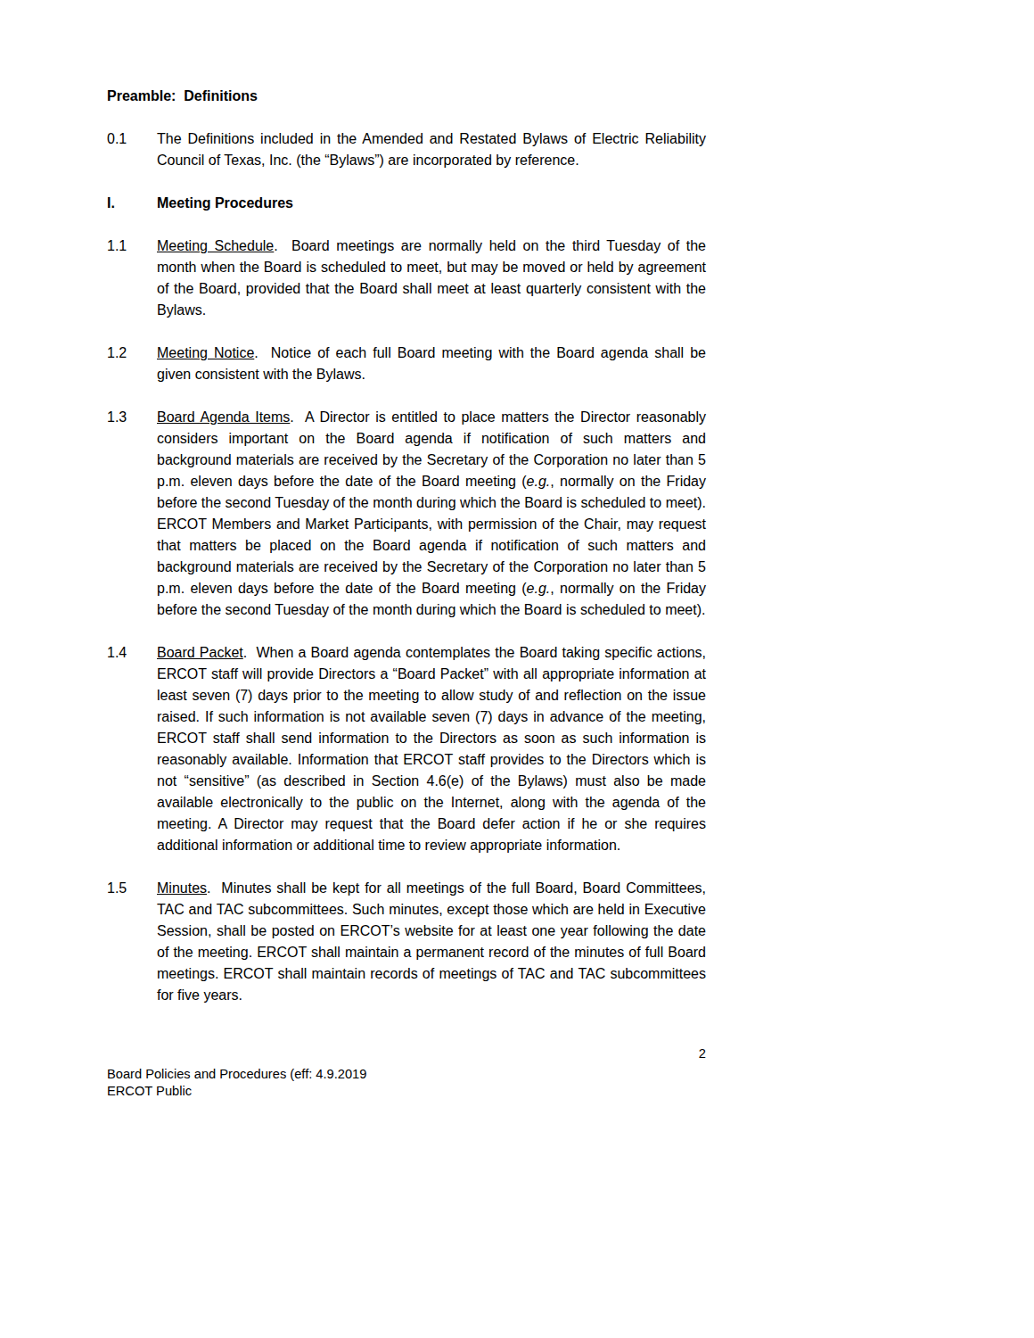Preamble: Definitions
0.1 The Definitions included in the Amended and Restated Bylaws of Electric Reliability Council of Texas, Inc. (the “Bylaws”) are incorporated by reference.
I. Meeting Procedures
1.1 Meeting Schedule. Board meetings are normally held on the third Tuesday of the month when the Board is scheduled to meet, but may be moved or held by agreement of the Board, provided that the Board shall meet at least quarterly consistent with the Bylaws.
1.2 Meeting Notice. Notice of each full Board meeting with the Board agenda shall be given consistent with the Bylaws.
1.3 Board Agenda Items. A Director is entitled to place matters the Director reasonably considers important on the Board agenda if notification of such matters and background materials are received by the Secretary of the Corporation no later than 5 p.m. eleven days before the date of the Board meeting (e.g., normally on the Friday before the second Tuesday of the month during which the Board is scheduled to meet). ERCOT Members and Market Participants, with permission of the Chair, may request that matters be placed on the Board agenda if notification of such matters and background materials are received by the Secretary of the Corporation no later than 5 p.m. eleven days before the date of the Board meeting (e.g., normally on the Friday before the second Tuesday of the month during which the Board is scheduled to meet).
1.4 Board Packet. When a Board agenda contemplates the Board taking specific actions, ERCOT staff will provide Directors a “Board Packet” with all appropriate information at least seven (7) days prior to the meeting to allow study of and reflection on the issue raised. If such information is not available seven (7) days in advance of the meeting, ERCOT staff shall send information to the Directors as soon as such information is reasonably available. Information that ERCOT staff provides to the Directors which is not “sensitive” (as described in Section 4.6(e) of the Bylaws) must also be made available electronically to the public on the Internet, along with the agenda of the meeting. A Director may request that the Board defer action if he or she requires additional information or additional time to review appropriate information.
1.5 Minutes. Minutes shall be kept for all meetings of the full Board, Board Committees, TAC and TAC subcommittees. Such minutes, except those which are held in Executive Session, shall be posted on ERCOT’s website for at least one year following the date of the meeting. ERCOT shall maintain a permanent record of the minutes of full Board meetings. ERCOT shall maintain records of meetings of TAC and TAC subcommittees for five years.
2
Board Policies and Procedures (eff: 4.9.2019
ERCOT Public